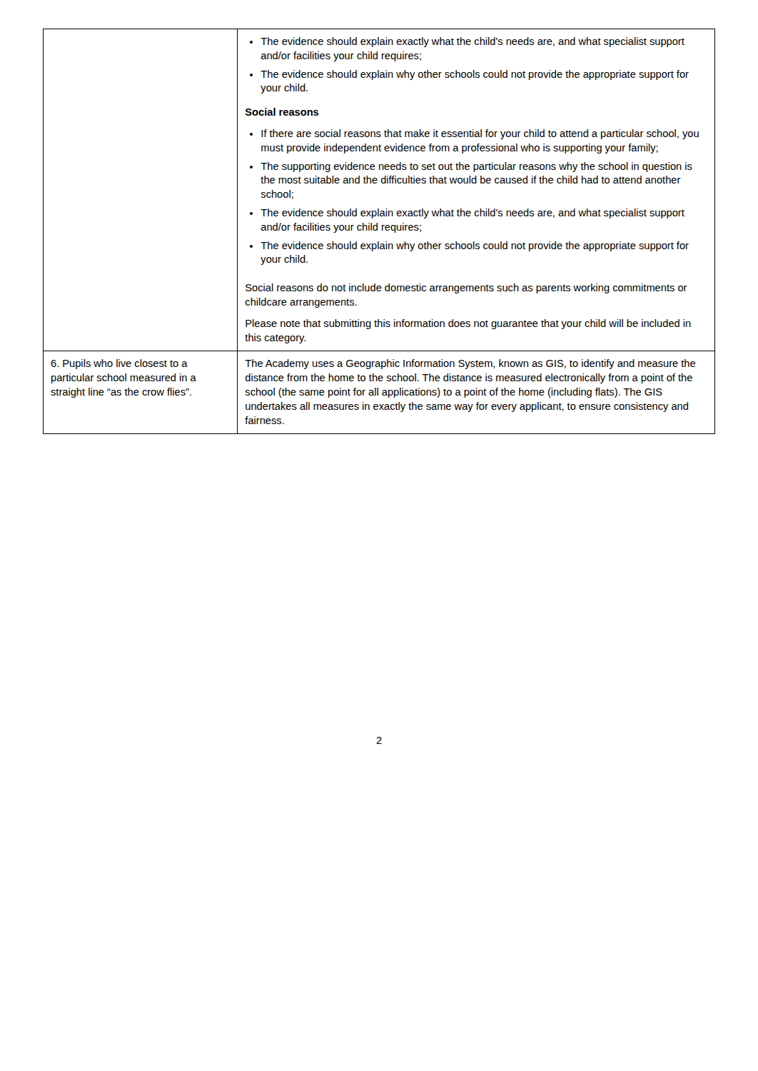| | The evidence should explain exactly what the child's needs are, and what specialist support and/or facilities your child requires; The evidence should explain why other schools could not provide the appropriate support for your child. Social reasons If there are social reasons that make it essential for your child to attend a particular school, you must provide independent evidence from a professional who is supporting your family; The supporting evidence needs to set out the particular reasons why the school in question is the most suitable and the difficulties that would be caused if the child had to attend another school; The evidence should explain exactly what the child's needs are, and what specialist support and/or facilities your child requires; The evidence should explain why other schools could not provide the appropriate support for your child. Social reasons do not include domestic arrangements such as parents working commitments or childcare arrangements. Please note that submitting this information does not guarantee that your child will be included in this category. |
| 6. Pupils who live closest to a particular school measured in a straight line “as the crow flies”. | The Academy uses a Geographic Information System, known as GIS, to identify and measure the distance from the home to the school. The distance is measured electronically from a point of the school (the same point for all applications) to a point of the home (including flats). The GIS undertakes all measures in exactly the same way for every applicant, to ensure consistency and fairness. |
2